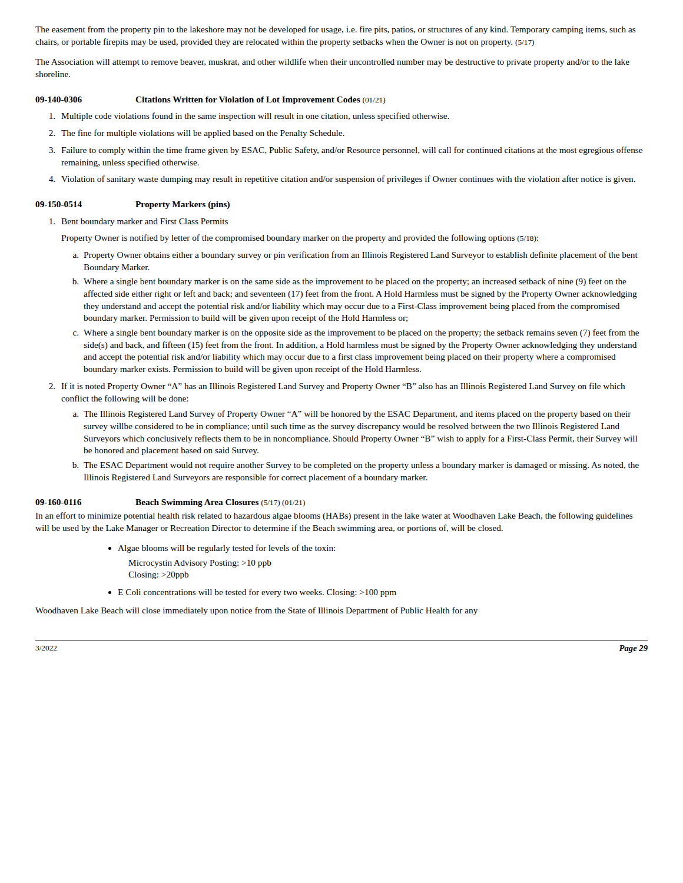The easement from the property pin to the lakeshore may not be developed for usage, i.e. fire pits, patios, or structures of any kind. Temporary camping items, such as chairs, or portable firepits may be used, provided they are relocated within the property setbacks when the Owner is not on property. (5/17)
The Association will attempt to remove beaver, muskrat, and other wildlife when their uncontrolled number may be destructive to private property and/or to the lake shoreline.
09-140-0306 Citations Written for Violation of Lot Improvement Codes (01/21)
Multiple code violations found in the same inspection will result in one citation, unless specified otherwise.
The fine for multiple violations will be applied based on the Penalty Schedule.
Failure to comply within the time frame given by ESAC, Public Safety, and/or Resource personnel, will call for continued citations at the most egregious offense remaining, unless specified otherwise.
Violation of sanitary waste dumping may result in repetitive citation and/or suspension of privileges if Owner continues with the violation after notice is given.
09-150-0514 Property Markers (pins)
Bent boundary marker and First Class Permits
Property Owner is notified by letter of the compromised boundary marker on the property and provided the following options (5/18):
Property Owner obtains either a boundary survey or pin verification from an Illinois Registered Land Surveyor to establish definite placement of the bent Boundary Marker.
Where a single bent boundary marker is on the same side as the improvement to be placed on the property; an increased setback of nine (9) feet on the affected side either right or left and back; and seventeen (17) feet from the front. A Hold Harmless must be signed by the Property Owner acknowledging they understand and accept the potential risk and/or liability which may occur due to a First-Class improvement being placed from the compromised boundary marker. Permission to build will be given upon receipt of the Hold Harmless or;
Where a single bent boundary marker is on the opposite side as the improvement to be placed on the property; the setback remains seven (7) feet from the side(s) and back, and fifteen (15) feet from the front. In addition, a Hold harmless must be signed by the Property Owner acknowledging they understand and accept the potential risk and/or liability which may occur due to a first class improvement being placed on their property where a compromised boundary marker exists. Permission to build will be given upon receipt of the Hold Harmless.
If it is noted Property Owner “A” has an Illinois Registered Land Survey and Property Owner “B” also has an Illinois Registered Land Survey on file which conflict the following will be done:
The Illinois Registered Land Survey of Property Owner “A” will be honored by the ESAC Department, and items placed on the property based on their survey willbe considered to be in compliance; until such time as the survey discrepancy would be resolved between the two Illinois Registered Land Surveyors which conclusively reflects them to be in noncompliance. Should Property Owner “B” wish to apply for a First-Class Permit, their Survey will be honored and placement based on said Survey.
The ESAC Department would not require another Survey to be completed on the property unless a boundary marker is damaged or missing. As noted, the Illinois Registered Land Surveyors are responsible for correct placement of a boundary marker.
09-160-0116 Beach Swimming Area Closures (5/17) (01/21)
In an effort to minimize potential health risk related to hazardous algae blooms (HABs) present in the lake water at Woodhaven Lake Beach, the following guidelines will be used by the Lake Manager or Recreation Director to determine if the Beach swimming area, or portions of, will be closed.
Algae blooms will be regularly tested for levels of the toxin:
Microcystin Advisory Posting: >10 ppb
Closing: >20ppb
E Coli concentrations will be tested for every two weeks. Closing: >100 ppm
Woodhaven Lake Beach will close immediately upon notice from the State of Illinois Department of Public Health for any
3/2022 Page 29